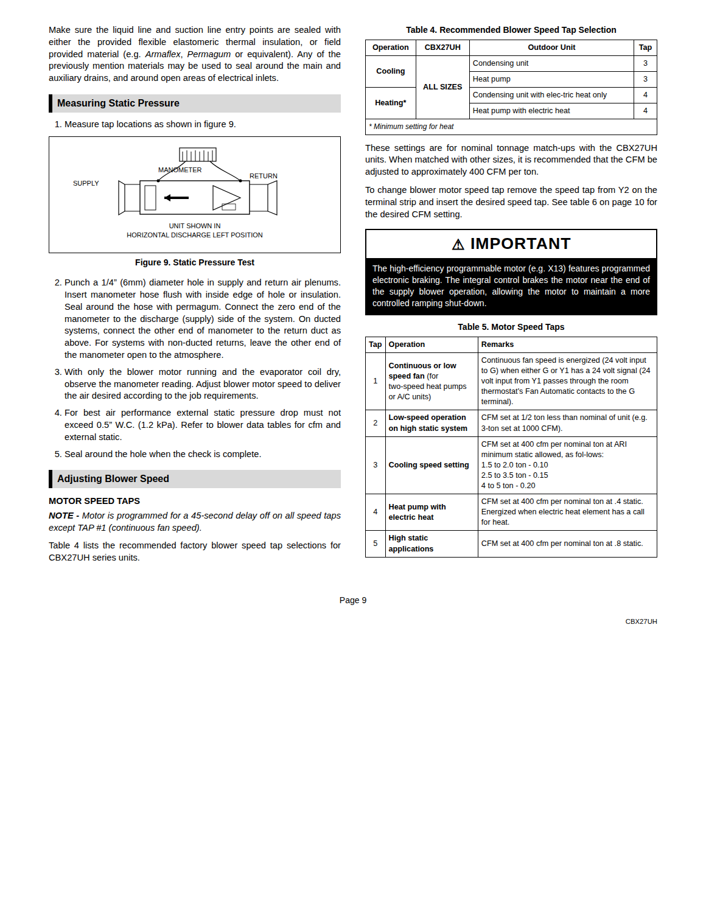Make sure the liquid line and suction line entry points are sealed with either the provided flexible elastomeric thermal insulation, or field provided material (e.g. Armaflex, Permagum or equivalent). Any of the previously mention materials may be used to seal around the main and auxiliary drains, and around open areas of electrical inlets.
Measuring Static Pressure
Measure tap locations as shown in figure 9.
MANOMETER RETURN SUPPLY UNIT SHOWN IN HORIZONTAL DISCHARGE LEFT POSITION
Figure 9. Static Pressure Test
Punch a 1/4” (6mm) diameter hole in supply and return air plenums. Insert manometer hose flush with inside edge of hole or insulation. Seal around the hose with permagum. Connect the zero end of the manometer to the discharge (supply) side of the system. On ducted systems, connect the other end of manometer to the return duct as above. For systems with non‑ducted returns, leave the other end of the manometer open to the atmosphere.
With only the blower motor running and the evaporator coil dry, observe the manometer reading. Adjust blower motor speed to deliver the air desired according to the job requirements.
For best air performance external static pressure drop must not exceed 0.5” W.C. (1.2 kPa). Refer to blower data tables for cfm and external static.
Seal around the hole when the check is complete.
Adjusting Blower Speed
MOTOR SPEED TAPS
NOTE - Motor is programmed for a 45‑second delay off on all speed taps except TAP #1 (continuous fan speed).
Table 4 lists the recommended factory blower speed tap selections for CBX27UH series units.
Table 4. Recommended Blower Speed Tap Selection
| Operation | CBX27UH | Outdoor Unit | Tap |
| --- | --- | --- | --- |
| Cooling | ALL SIZES | Condensing unit | 3 |
| Heat pump | 3 |
| Heating* | Condensing unit with elec‑tric heat only | 4 |
| Heat pump with electric heat | 4 |
| * Minimum setting for heat |
These settings are for nominal tonnage match‑ups with the CBX27UH units. When matched with other sizes, it is recommended that the CFM be adjusted to approximately 400 CFM per ton.
To change blower motor speed tap remove the speed tap from Y2 on the terminal strip and insert the desired speed tap. See table 6 on page 10 for the desired CFM setting.
⚠ IMPORTANT
The high‑efficiency programmable motor (e.g. X13) features programmed electronic braking. The integral control brakes the motor near the end of the supply blower operation, allowing the motor to maintain a more controlled ramping shut‑down.
Table 5. Motor Speed Taps
| Tap | Operation | Remarks |
| --- | --- | --- |
| 1 | Continuous or low speed fan (for two‑speed heat pumps or A/C units) | Continuous fan speed is energized (24 volt input to G) when either G or Y1 has a 24 volt signal (24 volt input from Y1 passes through the room thermostat's Fan Automatic contacts to the G terminal). |
| 2 | Low‑speed operation on high static system | CFM set at 1/2 ton less than nominal of unit (e.g. 3‑ton set at 1000 CFM). |
| 3 | Cooling speed setting | CFM set at 400 cfm per nominal ton at ARI minimum static allowed, as fol‑lows: 1.5 to 2.0 ton ‑ 0.10 2.5 to 3.5 ton ‑ 0.15 4 to 5 ton ‑ 0.20 |
| 4 | Heat pump with electric heat | CFM set at 400 cfm per nominal ton at .4 static. Energized when electric heat element has a call for heat. |
| 5 | High static applications | CFM set at 400 cfm per nominal ton at .8 static. |
Page 9
CBX27UH